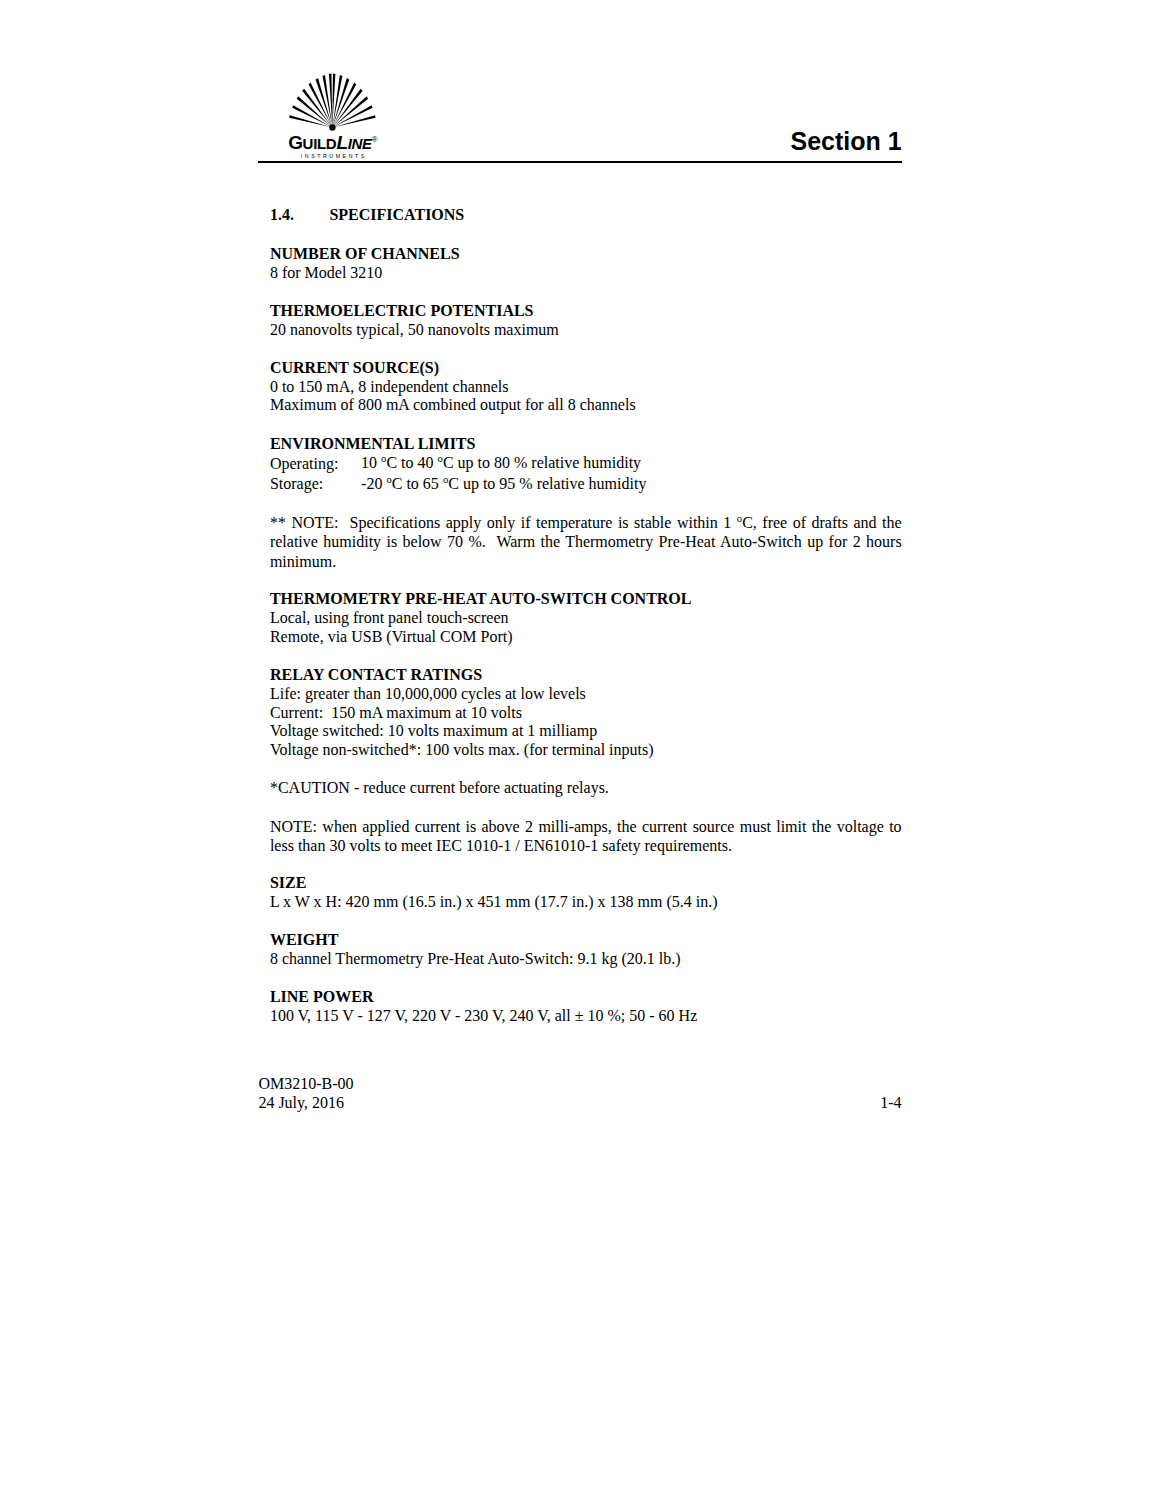GUILD LINE®
INSTRUMENTS
Section 1
1.4. SPECIFICATIONS
NUMBER OF CHANNELS
8 for Model 3210
THERMOELECTRIC POTENTIALS
20 nanovolts typical, 50 nanovolts maximum
CURRENT SOURCE(S)
0 to 150 mA, 8 independent channels
Maximum of 800 mA combined output for all 8 channels
ENVIRONMENTAL LIMITS
Operating: 10 oC to 40 oC up to 80 % relative humidity
Storage:-20 oC to 65 oC up to 95 % relative humidity
** NOTE: Specifications apply only if temperature is stable within 1 oC, free of drafts and the relative humidity is below 70 %. Warm the Thermometry Pre-Heat Auto-Switch up for 2 hours minimum.
THERMOMETRY PRE-HEAT AUTO-SWITCH CONTROL
Local, using front panel touch-screen
Remote, via USB (Virtual COM Port)
RELAY CONTACT RATINGS
Life: greater than 10,000,000 cycles at low levels
Current: 150 mA maximum at 10 volts
Voltage switched: 10 volts maximum at 1 milliamp
Voltage non-switched*: 100 volts max. (for terminal inputs)
*CAUTION - reduce current before actuating relays.
NOTE: when applied current is above 2 milli-amps, the current source must limit the voltage to less than 30 volts to meet IEC 1010-1 / EN61010-1 safety requirements.
SIZE
L x W x H: 420 mm (16.5 in.) x 451 mm (17.7 in.) x 138 mm (5.4 in.)
WEIGHT
8 channel Thermometry Pre-Heat Auto-Switch: 9.1 kg (20.1 lb.)
LINE POWER
100 V, 115 V - 127 V, 220 V - 230 V, 240 V, all ± 10 %; 50 - 60 Hz
OM3210-B-00
24 July, 2016
1-4